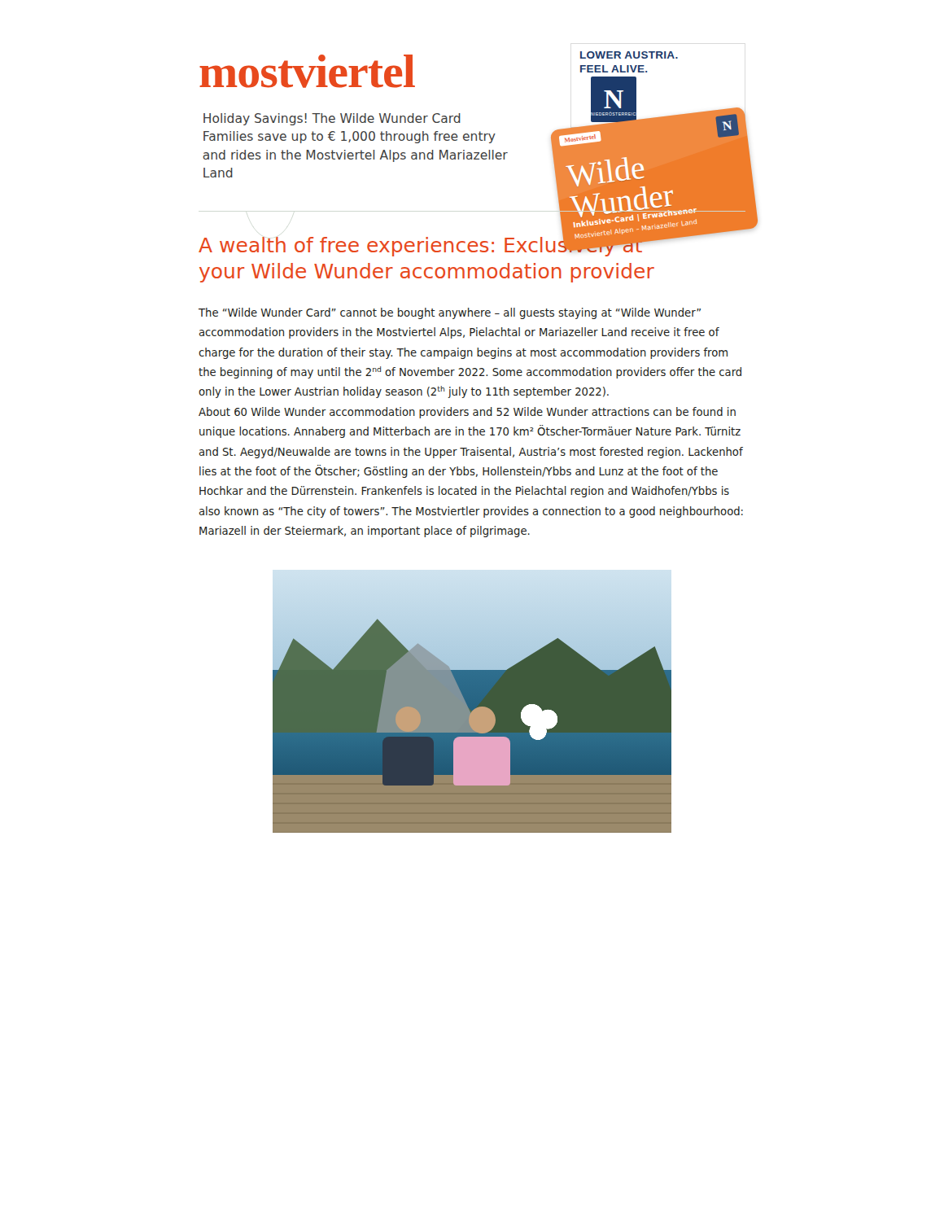mostviertel
LOWER AUSTRIA.
FEEL ALIVE. NNIEDERÖSTERREICH
Mostviertel N Wilde
Wunder Inklusive-Card | Erwachsener Mostviertel Alpen – Mariazeller Land
Holiday Savings! The Wilde Wunder Card
Families save up to € 1,000 through free entry
and rides in the Mostviertel Alps and Mariazeller
Land
A wealth of free experiences: Exclusively at
your Wilde Wunder accommodation provider
The “Wilde Wunder Card” cannot be bought anywhere – all guests staying at “Wilde Wunder” accommodation providers in the Mostviertel Alps, Pielachtal or Mariazeller Land receive it free of charge for the duration of their stay. The campaign begins at most accommodation providers from the beginning of may until the 2nd of November 2022. Some accommodation providers offer the card only in the Lower Austrian holiday season (2th july to 11th september 2022).
About 60 Wilde Wunder accommodation providers and 52 Wilde Wunder attractions can be found in unique locations. Annaberg and Mitterbach are in the 170 km² Ötscher-Tormäuer Nature Park. Türnitz and St. Aegyd/Neuwalde are towns in the Upper Traisental, Austria’s most forested region. Lackenhof lies at the foot of the Ötscher; Göstling an der Ybbs, Hollenstein/Ybbs and Lunz at the foot of the Hochkar and the Dürrenstein. Frankenfels is located in the Pielachtal region and Waidhofen/Ybbs is also known as “The city of towers”. The Mostviertler provides a connection to a good neighbourhood: Mariazell in der Steiermark, an important place of pilgrimage.
Two girls on a dock at a mountain lake.